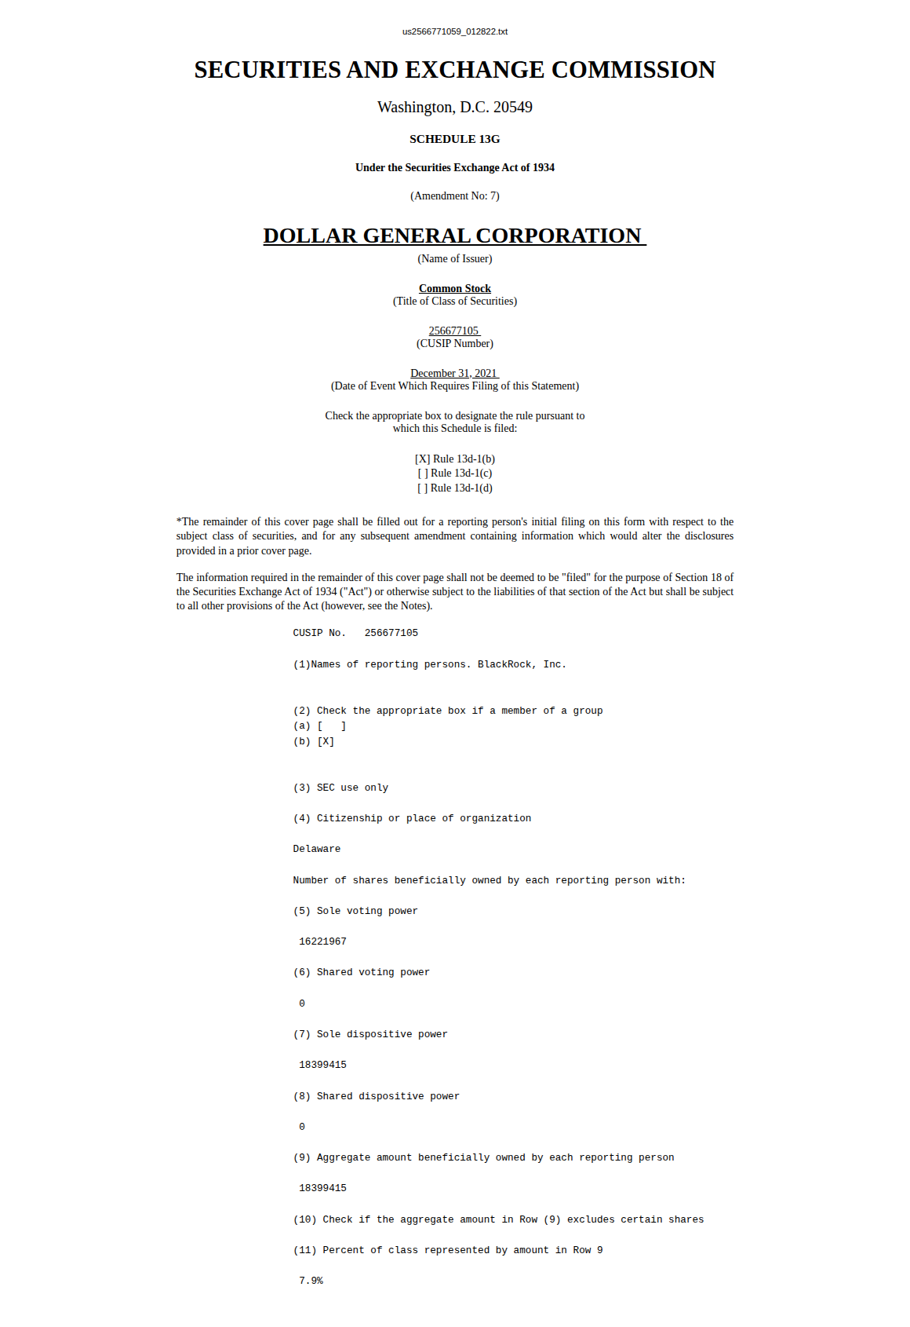us2566771059_012822.txt
SECURITIES AND EXCHANGE COMMISSION
Washington, D.C. 20549
SCHEDULE 13G
Under the Securities Exchange Act of 1934
(Amendment No: 7)
DOLLAR GENERAL CORPORATION
(Name of Issuer)
Common Stock
(Title of Class of Securities)
256677105
(CUSIP Number)
December 31, 2021
(Date of Event Which Requires Filing of this Statement)
Check the appropriate box to designate the rule pursuant to
which this Schedule is filed:
[X] Rule 13d-1(b)
[ ] Rule 13d-1(c)
[ ] Rule 13d-1(d)
*The remainder of this cover page shall be filled out for a reporting person's initial filing on this form with respect to the subject class of securities, and for any subsequent amendment containing information which would alter the disclosures provided in a prior cover page.
The information required in the remainder of this cover page shall not be deemed to be "filed" for the purpose of Section 18 of the Securities Exchange Act of 1934 ("Act") or otherwise subject to the liabilities of that section of the Act but shall be subject to all other provisions of the Act (however, see the Notes).
CUSIP No.   256677105

(1)Names of reporting persons. BlackRock, Inc.


(2) Check the appropriate box if a member of a group
(a) [   ]
(b) [X]


(3) SEC use only

(4) Citizenship or place of organization

Delaware

Number of shares beneficially owned by each reporting person with:

(5) Sole voting power

 16221967

(6) Shared voting power

 0

(7) Sole dispositive power

 18399415

(8) Shared dispositive power

 0

(9) Aggregate amount beneficially owned by each reporting person

 18399415

(10) Check if the aggregate amount in Row (9) excludes certain shares

(11) Percent of class represented by amount in Row 9

 7.9%